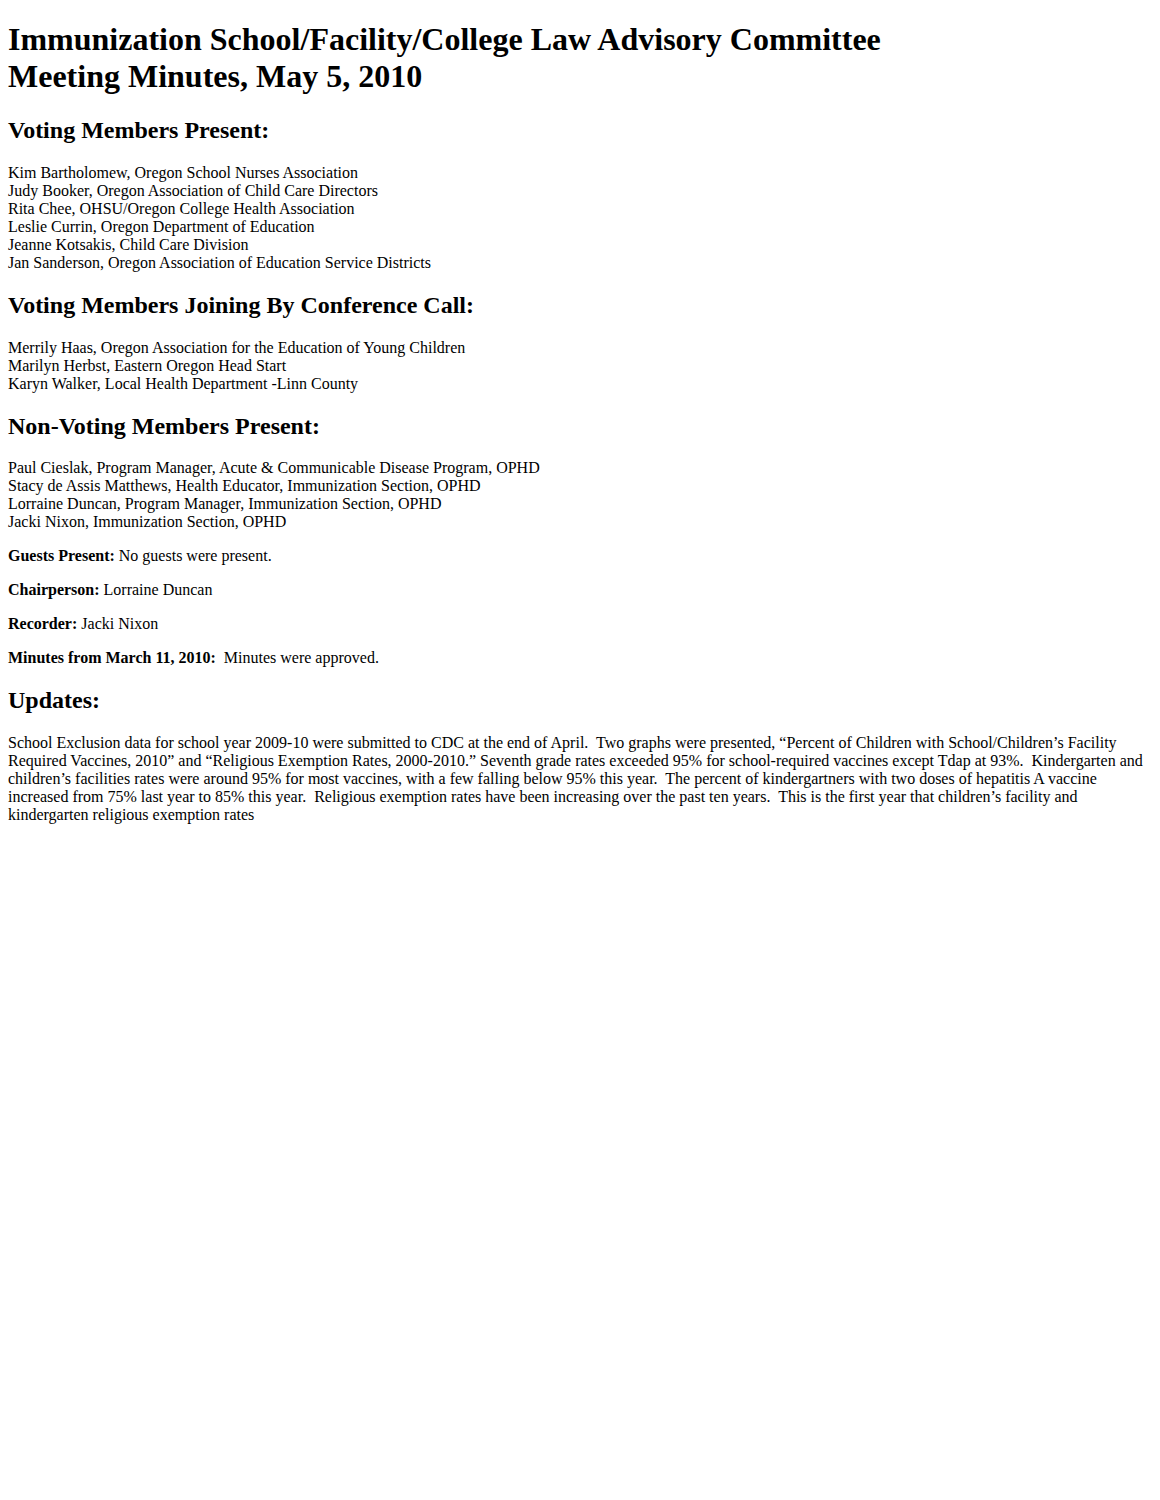Immunization School/Facility/College Law Advisory Committee
Meeting Minutes, May 5, 2010
Voting Members Present:
Kim Bartholomew, Oregon School Nurses Association
Judy Booker, Oregon Association of Child Care Directors
Rita Chee, OHSU/Oregon College Health Association
Leslie Currin, Oregon Department of Education
Jeanne Kotsakis, Child Care Division
Jan Sanderson, Oregon Association of Education Service Districts
Voting Members Joining By Conference Call:
Merrily Haas, Oregon Association for the Education of Young Children
Marilyn Herbst, Eastern Oregon Head Start
Karyn Walker, Local Health Department -Linn County
Non-Voting Members Present:
Paul Cieslak, Program Manager, Acute & Communicable Disease Program, OPHD
Stacy de Assis Matthews, Health Educator, Immunization Section, OPHD
Lorraine Duncan, Program Manager, Immunization Section, OPHD
Jacki Nixon, Immunization Section, OPHD
Guests Present: No guests were present.
Chairperson: Lorraine Duncan
Recorder: Jacki Nixon
Minutes from March 11, 2010: Minutes were approved.
Updates:
School Exclusion data for school year 2009-10 were submitted to CDC at the end of April. Two graphs were presented, “Percent of Children with School/Children’s Facility Required Vaccines, 2010” and “Religious Exemption Rates, 2000-2010.” Seventh grade rates exceeded 95% for school-required vaccines except Tdap at 93%. Kindergarten and children’s facilities rates were around 95% for most vaccines, with a few falling below 95% this year. The percent of kindergartners with two doses of hepatitis A vaccine increased from 75% last year to 85% this year. Religious exemption rates have been increasing over the past ten years. This is the first year that children’s facility and kindergarten religious exemption rates